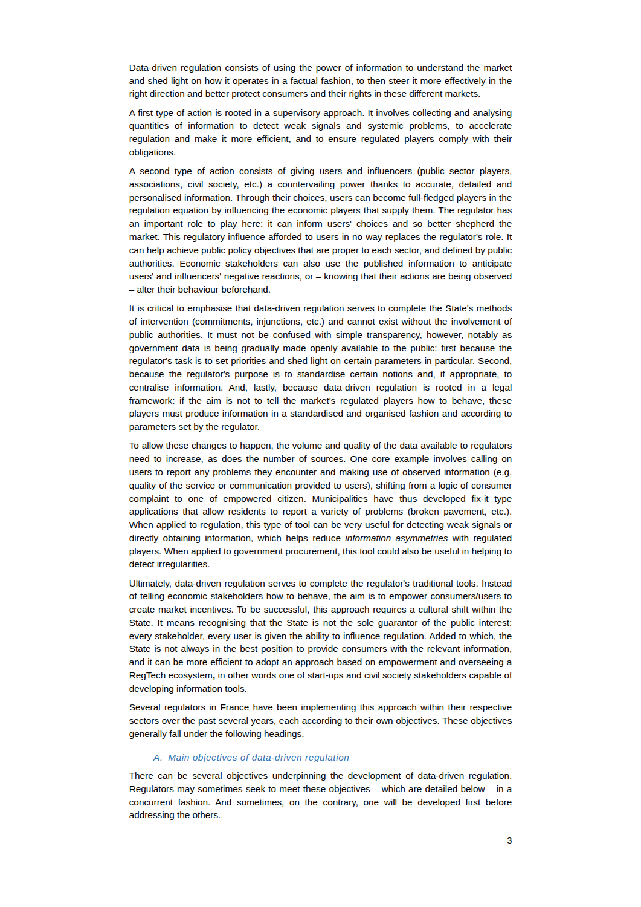Data-driven regulation consists of using the power of information to understand the market and shed light on how it operates in a factual fashion, to then steer it more effectively in the right direction and better protect consumers and their rights in these different markets.
A first type of action is rooted in a supervisory approach. It involves collecting and analysing quantities of information to detect weak signals and systemic problems, to accelerate regulation and make it more efficient, and to ensure regulated players comply with their obligations.
A second type of action consists of giving users and influencers (public sector players, associations, civil society, etc.) a countervailing power thanks to accurate, detailed and personalised information. Through their choices, users can become full-fledged players in the regulation equation by influencing the economic players that supply them. The regulator has an important role to play here: it can inform users' choices and so better shepherd the market. This regulatory influence afforded to users in no way replaces the regulator's role. It can help achieve public policy objectives that are proper to each sector, and defined by public authorities. Economic stakeholders can also use the published information to anticipate users' and influencers' negative reactions, or – knowing that their actions are being observed – alter their behaviour beforehand.
It is critical to emphasise that data-driven regulation serves to complete the State's methods of intervention (commitments, injunctions, etc.) and cannot exist without the involvement of public authorities. It must not be confused with simple transparency, however, notably as government data is being gradually made openly available to the public: first because the regulator's task is to set priorities and shed light on certain parameters in particular. Second, because the regulator's purpose is to standardise certain notions and, if appropriate, to centralise information. And, lastly, because data-driven regulation is rooted in a legal framework: if the aim is not to tell the market's regulated players how to behave, these players must produce information in a standardised and organised fashion and according to parameters set by the regulator.
To allow these changes to happen, the volume and quality of the data available to regulators need to increase, as does the number of sources. One core example involves calling on users to report any problems they encounter and making use of observed information (e.g. quality of the service or communication provided to users), shifting from a logic of consumer complaint to one of empowered citizen. Municipalities have thus developed fix-it type applications that allow residents to report a variety of problems (broken pavement, etc.). When applied to regulation, this type of tool can be very useful for detecting weak signals or directly obtaining information, which helps reduce information asymmetries with regulated players. When applied to government procurement, this tool could also be useful in helping to detect irregularities.
Ultimately, data-driven regulation serves to complete the regulator's traditional tools. Instead of telling economic stakeholders how to behave, the aim is to empower consumers/users to create market incentives. To be successful, this approach requires a cultural shift within the State. It means recognising that the State is not the sole guarantor of the public interest: every stakeholder, every user is given the ability to influence regulation. Added to which, the State is not always in the best position to provide consumers with the relevant information, and it can be more efficient to adopt an approach based on empowerment and overseeing a RegTech ecosystem, in other words one of start-ups and civil society stakeholders capable of developing information tools.
Several regulators in France have been implementing this approach within their respective sectors over the past several years, each according to their own objectives. These objectives generally fall under the following headings.
A. Main objectives of data-driven regulation
There can be several objectives underpinning the development of data-driven regulation. Regulators may sometimes seek to meet these objectives – which are detailed below – in a concurrent fashion. And sometimes, on the contrary, one will be developed first before addressing the others.
3